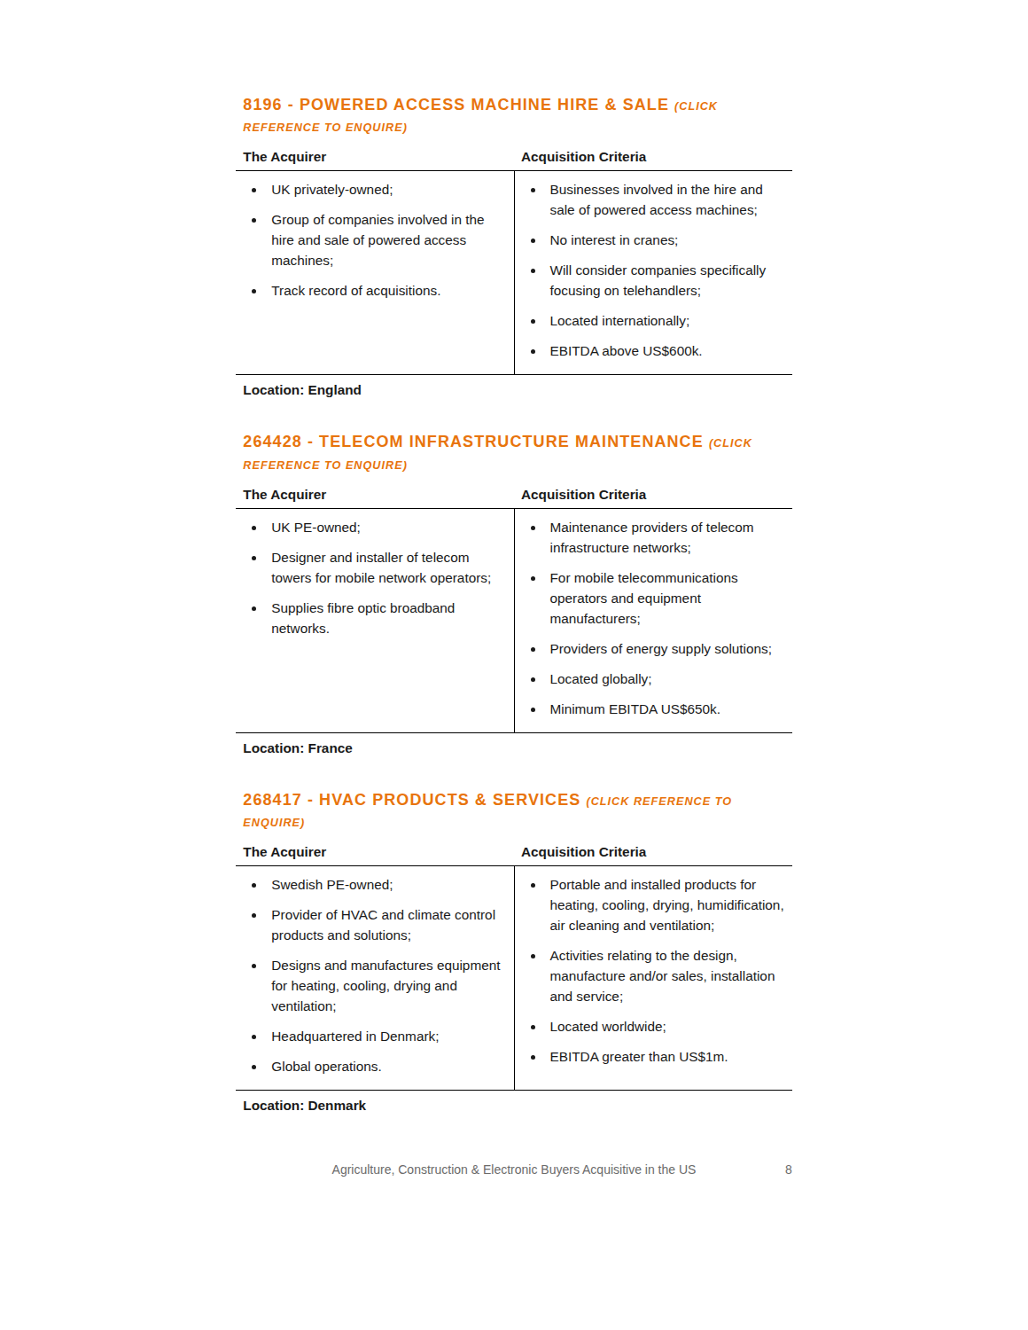8196 - POWERED ACCESS MACHINE HIRE & SALE (CLICK REFERENCE TO ENQUIRE)
| The Acquirer | Acquisition Criteria |
| --- | --- |
| UK privately-owned; Group of companies involved in the hire and sale of powered access machines; Track record of acquisitions. | Businesses involved in the hire and sale of powered access machines; No interest in cranes; Will consider companies specifically focusing on telehandlers; Located internationally; EBITDA above US$600k. |
| Location: England |
264428 - TELECOM INFRASTRUCTURE MAINTENANCE (CLICK REFERENCE TO ENQUIRE)
| The Acquirer | Acquisition Criteria |
| --- | --- |
| UK PE-owned; Designer and installer of telecom towers for mobile network operators; Supplies fibre optic broadband networks. | Maintenance providers of telecom infrastructure networks; For mobile telecommunications operators and equipment manufacturers; Providers of energy supply solutions; Located globally; Minimum EBITDA US$650k. |
| Location: France |
268417 - HVAC PRODUCTS & SERVICES (CLICK REFERENCE TO ENQUIRE)
| The Acquirer | Acquisition Criteria |
| --- | --- |
| Swedish PE-owned; Provider of HVAC and climate control products and solutions; Designs and manufactures equipment for heating, cooling, drying and ventilation; Headquartered in Denmark; Global operations. | Portable and installed products for heating, cooling, drying, humidification, air cleaning and ventilation; Activities relating to the design, manufacture and/or sales, installation and service; Located worldwide; EBITDA greater than US$1m. |
| Location: Denmark |
Agriculture, Construction & Electronic Buyers Acquisitive in the US 8